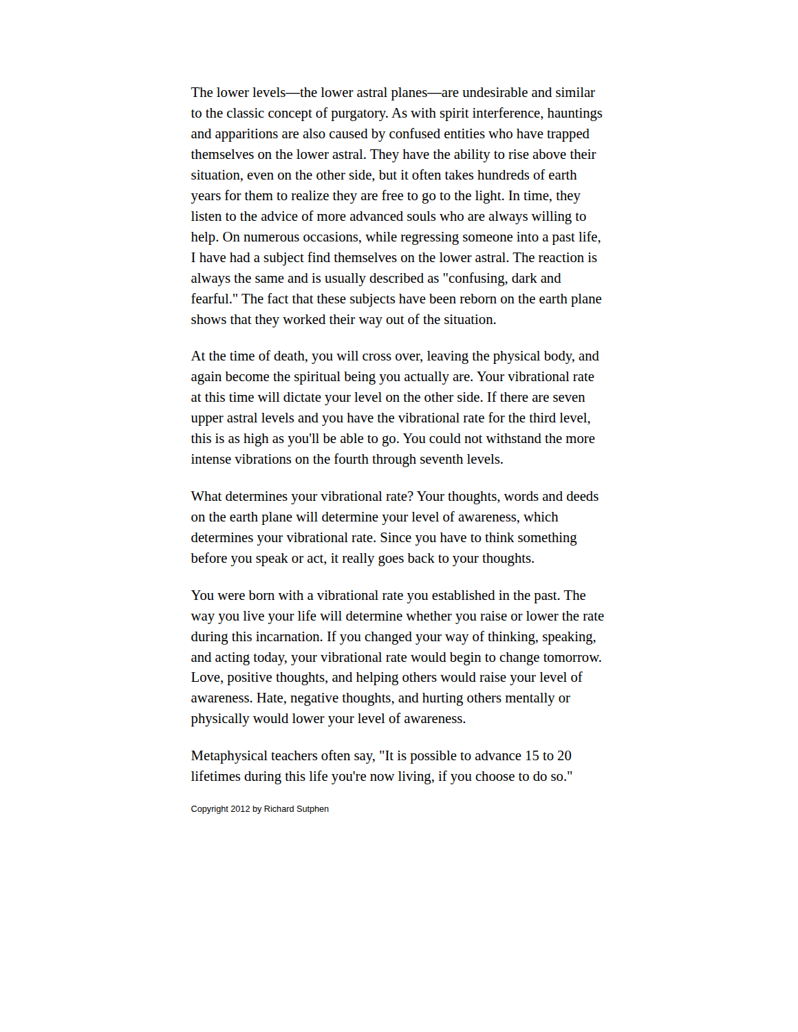The lower levels—the lower astral planes—are undesirable and similar to the classic concept of purgatory. As with spirit interference, hauntings and apparitions are also caused by confused entities who have trapped themselves on the lower astral. They have the ability to rise above their situation, even on the other side, but it often takes hundreds of earth years for them to realize they are free to go to the light. In time, they listen to the advice of more advanced souls who are always willing to help. On numerous occasions, while regressing someone into a past life, I have had a subject find themselves on the lower astral. The reaction is always the same and is usually described as "confusing, dark and fearful." The fact that these subjects have been reborn on the earth plane shows that they worked their way out of the situation.
At the time of death, you will cross over, leaving the physical body, and again become the spiritual being you actually are. Your vibrational rate at this time will dictate your level on the other side. If there are seven upper astral levels and you have the vibrational rate for the third level, this is as high as you'll be able to go. You could not withstand the more intense vibrations on the fourth through seventh levels.
What determines your vibrational rate? Your thoughts, words and deeds on the earth plane will determine your level of awareness, which determines your vibrational rate. Since you have to think something before you speak or act, it really goes back to your thoughts.
You were born with a vibrational rate you established in the past. The way you live your life will determine whether you raise or lower the rate during this incarnation. If you changed your way of thinking, speaking, and acting today, your vibrational rate would begin to change tomorrow. Love, positive thoughts, and helping others would raise your level of awareness. Hate, negative thoughts, and hurting others mentally or physically would lower your level of awareness.
Metaphysical teachers often say, "It is possible to advance 15 to 20 lifetimes during this life you're now living, if you choose to do so."
Copyright 2012 by Richard Sutphen